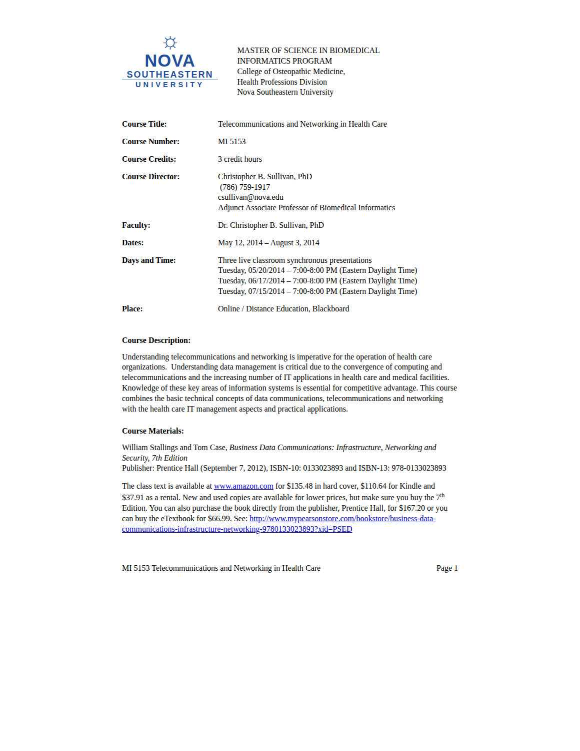☼ NOVA SOUTHEASTERN UNIVERSITY
MASTER OF SCIENCE IN BIOMEDICAL
INFORMATICS PROGRAM
College of Osteopathic Medicine,
Health Professions Division
Nova Southeastern University
| Course Title: | Telecommunications and Networking in Health Care |
| Course Number: | MI 5153 |
| Course Credits: | 3 credit hours |
| Course Director: | Christopher B. Sullivan, PhD (786) 759-1917 csullivan@nova.edu Adjunct Associate Professor of Biomedical Informatics |
| Faculty: | Dr. Christopher B. Sullivan, PhD |
| Dates: | May 12, 2014 – August 3, 2014 |
| Days and Time: | Three live classroom synchronous presentations Tuesday, 05/20/2014 – 7:00-8:00 PM (Eastern Daylight Time) Tuesday, 06/17/2014 – 7:00-8:00 PM (Eastern Daylight Time) Tuesday, 07/15/2014 – 7:00-8:00 PM (Eastern Daylight Time) |
| Place: | Online / Distance Education, Blackboard |
Course Description:
Understanding telecommunications and networking is imperative for the operation of health care organizations. Understanding data management is critical due to the convergence of computing and telecommunications and the increasing number of IT applications in health care and medical facilities. Knowledge of these key areas of information systems is essential for competitive advantage. This course combines the basic technical concepts of data communications, telecommunications and networking with the health care IT management aspects and practical applications.
Course Materials:
William Stallings and Tom Case, Business Data Communications: Infrastructure, Networking and Security, 7th Edition
Publisher: Prentice Hall (September 7, 2012), ISBN-10: 0133023893 and ISBN-13: 978-0133023893
The class text is available at www.amazon.com for $135.48 in hard cover, $110.64 for Kindle and $37.91 as a rental. New and used copies are available for lower prices, but make sure you buy the 7th Edition. You can also purchase the book directly from the publisher, Prentice Hall, for $167.20 or you can buy the eTextbook for $66.99. See: http://www.mypearsonstore.com/bookstore/business-data-communications-infrastructure-networking-9780133023893?xid=PSED
MI 5153 Telecommunications and Networking in Health Care Page 1